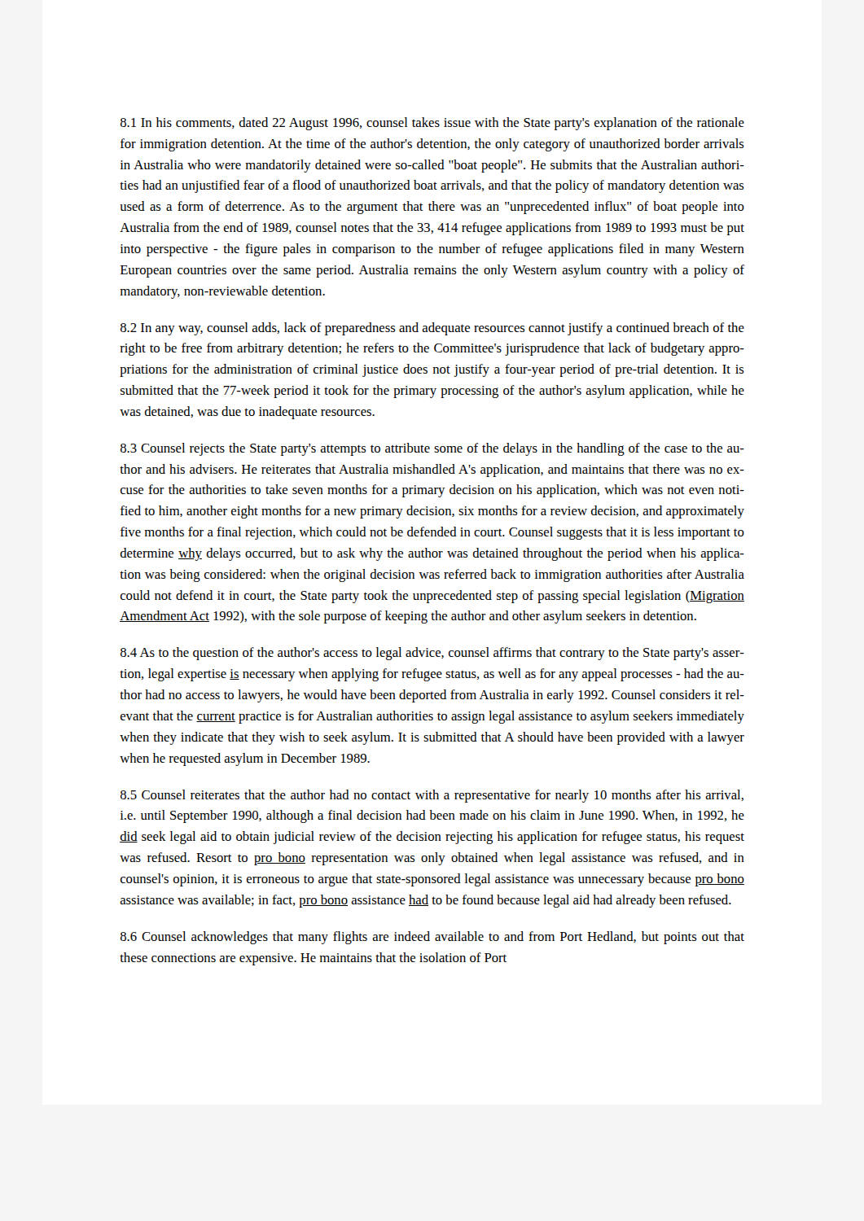8.1 In his comments, dated 22 August 1996, counsel takes issue with the State party's explanation of the rationale for immigration detention. At the time of the author's detention, the only category of unauthorized border arrivals in Australia who were mandatorily detained were so-called "boat people". He submits that the Australian authorities had an unjustified fear of a flood of unauthorized boat arrivals, and that the policy of mandatory detention was used as a form of deterrence. As to the argument that there was an "unprecedented influx" of boat people into Australia from the end of 1989, counsel notes that the 33, 414 refugee applications from 1989 to 1993 must be put into perspective - the figure pales in comparison to the number of refugee applications filed in many Western European countries over the same period. Australia remains the only Western asylum country with a policy of mandatory, non-reviewable detention.
8.2 In any way, counsel adds, lack of preparedness and adequate resources cannot justify a continued breach of the right to be free from arbitrary detention; he refers to the Committee's jurisprudence that lack of budgetary appropriations for the administration of criminal justice does not justify a four-year period of pre-trial detention. It is submitted that the 77-week period it took for the primary processing of the author's asylum application, while he was detained, was due to inadequate resources.
8.3 Counsel rejects the State party's attempts to attribute some of the delays in the handling of the case to the author and his advisers. He reiterates that Australia mishandled A's application, and maintains that there was no excuse for the authorities to take seven months for a primary decision on his application, which was not even notified to him, another eight months for a new primary decision, six months for a review decision, and approximately five months for a final rejection, which could not be defended in court. Counsel suggests that it is less important to determine why delays occurred, but to ask why the author was detained throughout the period when his application was being considered: when the original decision was referred back to immigration authorities after Australia could not defend it in court, the State party took the unprecedented step of passing special legislation (Migration Amendment Act 1992), with the sole purpose of keeping the author and other asylum seekers in detention.
8.4 As to the question of the author's access to legal advice, counsel affirms that contrary to the State party's assertion, legal expertise is necessary when applying for refugee status, as well as for any appeal processes - had the author had no access to lawyers, he would have been deported from Australia in early 1992. Counsel considers it relevant that the current practice is for Australian authorities to assign legal assistance to asylum seekers immediately when they indicate that they wish to seek asylum. It is submitted that A should have been provided with a lawyer when he requested asylum in December 1989.
8.5 Counsel reiterates that the author had no contact with a representative for nearly 10 months after his arrival, i.e. until September 1990, although a final decision had been made on his claim in June 1990. When, in 1992, he did seek legal aid to obtain judicial review of the decision rejecting his application for refugee status, his request was refused. Resort to pro bono representation was only obtained when legal assistance was refused, and in counsel's opinion, it is erroneous to argue that state-sponsored legal assistance was unnecessary because pro bono assistance was available; in fact, pro bono assistance had to be found because legal aid had already been refused.
8.6 Counsel acknowledges that many flights are indeed available to and from Port Hedland, but points out that these connections are expensive. He maintains that the isolation of Port